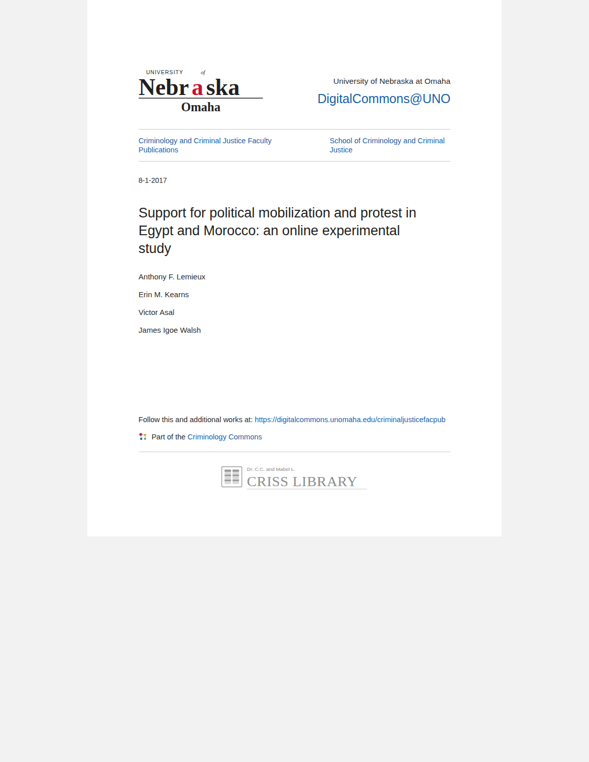UNIVERSITY of Nebr a ska Omaha
University of Nebraska at Omaha
DigitalCommons@UNO
Criminology and Criminal Justice Faculty Publications
School of Criminology and Criminal Justice
8-1-2017
Support for political mobilization and protest in Egypt and Morocco: an online experimental study
Anthony F. Lemieux
Erin M. Kearns
Victor Asal
James Igoe Walsh
Follow this and additional works at: https://digitalcommons.unomaha.edu/criminaljusticefacpub
Part of the Criminology Commons
Dr. C.C. and Mabel L. CRISS LIBRARY